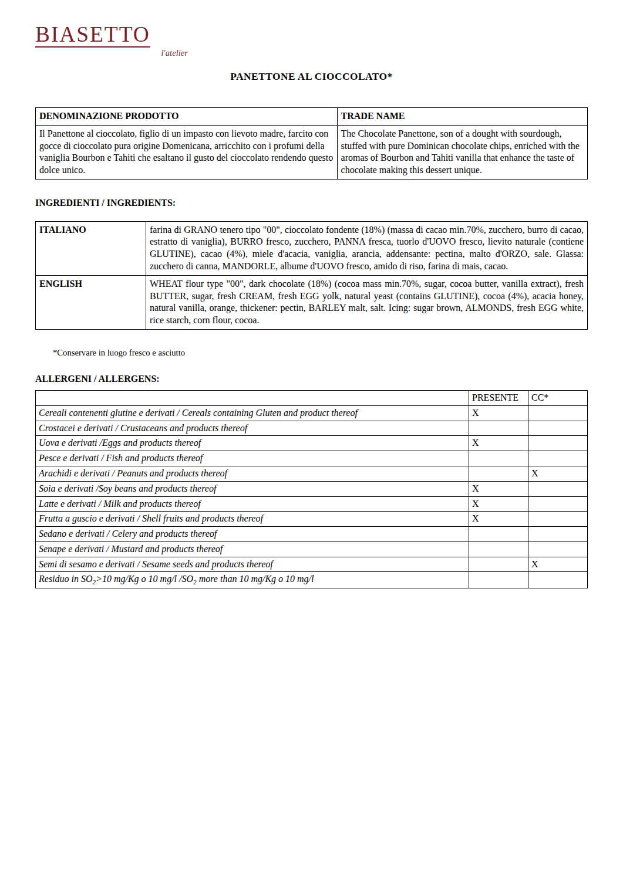BIASETTO
l'atelier
PANETTONE AL CIOCCOLATO*
| DENOMINAZIONE PRODOTTO | TRADE NAME |
| --- | --- |
| Il Panettone al cioccolato, figlio di un impasto con lievoto madre, farcito con gocce di cioccolato pura origine Domenicana, arricchito con i profumi della vaniglia Bourbon e Tahiti che esaltano il gusto del cioccolato rendendo questo dolce unico. | The Chocolate Panettone, son of a dought with sourdough, stuffed with pure Dominican chocolate chips, enriched with the aromas of Bourbon and Tahiti vanilla that enhance the taste of chocolate making this dessert unique. |
INGREDIENTI / INGREDIENTS:
| ITALIANO | farina di GRANO tenero tipo "00", cioccolato fondente (18%) (massa di cacao min.70%, zucchero, burro di cacao, estratto di vaniglia), BURRO fresco, zucchero, PANNA fresca, tuorlo d'UOVO fresco, lievito naturale (contiene GLUTINE), cacao (4%), miele d'acacia, vaniglia, arancia, addensante: pectina, malto d'ORZO, sale. Glassa: zucchero di canna, MANDORLE, albume d'UOVO fresco, amido di riso, farina di mais, cacao. |
| ENGLISH | WHEAT flour type "00", dark chocolate (18%) (cocoa mass min.70%, sugar, cocoa butter, vanilla extract), fresh BUTTER, sugar, fresh CREAM, fresh EGG yolk, natural yeast (contains GLUTINE), cocoa (4%), acacia honey, natural vanilla, orange, thickener: pectin, BARLEY malt, salt. Icing: sugar brown, ALMONDS, fresh EGG white, rice starch, corn flour, cocoa. |
*Conservare in luogo fresco e asciutto
ALLERGENI / ALLERGENS:
| | PRESENTE | CC* |
| --- | --- | --- |
| Cereali contenenti glutine e derivati / Cereals containing Gluten and product thereof | X | |
| Crostacei e derivati / Crustaceans and products thereof | | |
| Uova e derivati /Eggs and products thereof | X | |
| Pesce e derivati / Fish and products thereof | | |
| Arachidi e derivati / Peanuts and products thereof | | X |
| Soia e derivati /Soy beans and products thereof | X | |
| Latte e derivati / Milk and products thereof | X | |
| Frutta a guscio e derivati / Shell fruits and products thereof | X | |
| Sedano e derivati / Celery and products thereof | | |
| Senape e derivati / Mustard and products thereof | | |
| Semi di sesamo e derivati / Sesame seeds and products thereof | | X |
| Residuo in SO 2 >10 mg/Kg o 10 mg/l /SO 2 more than 10 mg/Kg o 10 mg/l | | |